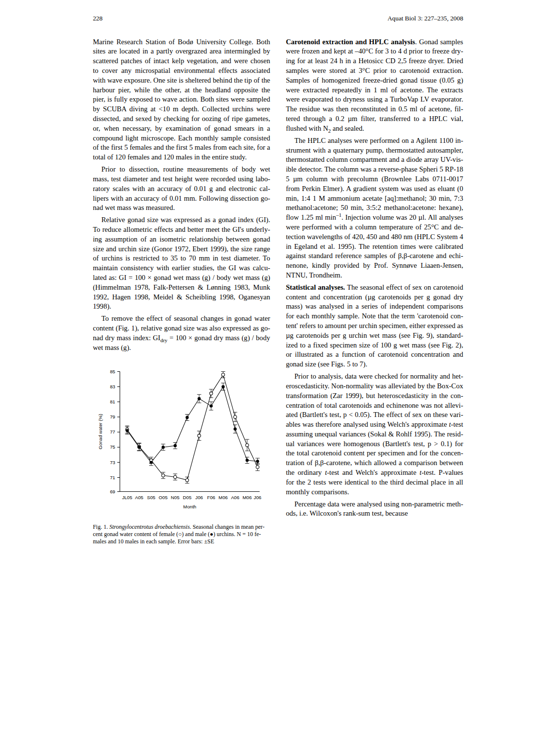228 Aquat Biol 3: 227–235, 2008
Marine Research Station of Bodø University College. Both sites are located in a partly overgrazed area intermingled by scattered patches of intact kelp vegetation, and were chosen to cover any microspatial environmental effects associated with wave exposure. One site is sheltered behind the tip of the harbour pier, while the other, at the headland opposite the pier, is fully exposed to wave action. Both sites were sampled by SCUBA diving at <10 m depth. Collected urchins were dissected, and sexed by checking for oozing of ripe gametes, or, when necessary, by examination of gonad smears in a compound light microscope. Each monthly sample consisted of the first 5 females and the first 5 males from each site, for a total of 120 females and 120 males in the entire study.
Prior to dissection, routine measurements of body wet mass, test diameter and test height were recorded using laboratory scales with an accuracy of 0.01 g and electronic callipers with an accuracy of 0.01 mm. Following dissection gonad wet mass was measured.
Relative gonad size was expressed as a gonad index (GI). To reduce allometric effects and better meet the GI's underlying assumption of an isometric relationship between gonad size and urchin size (Gonor 1972, Ebert 1999), the size range of urchins is restricted to 35 to 70 mm in test diameter. To maintain consistency with earlier studies, the GI was calculated as: GI = 100 × gonad wet mass (g) / body wet mass (g) (Himmelman 1978, Falk-Pettersen & Lønning 1983, Munk 1992, Hagen 1998, Meidel & Scheibling 1998, Oganesyan 1998).
To remove the effect of seasonal changes in gonad water content (Fig. 1), relative gonad size was also expressed as gonad dry mass index: GIdry = 100 × gonad dry mass (g) / body wet mass (g).
85 83 81 79 77 75 73 71 69 Gonad water (%) JL05 A05 S05 O05 N05 D05 J06 F06 M06 A06 M06 J06 Month
Fig. 1. Strongylocentrotus droebachiensis. Seasonal changes in mean percent gonad water content of female (○) and male (●) urchins. N = 10 females and 10 males in each sample. Error bars: ±SE
Carotenoid extraction and HPLC analysis. Gonad samples were frozen and kept at –40°C for 3 to 4 d prior to freeze drying for at least 24 h in a Hetosicc CD 2,5 freeze dryer. Dried samples were stored at 3°C prior to carotenoid extraction. Samples of homogenized freeze-dried gonad tissue (0.05 g) were extracted repeatedly in 1 ml of acetone. The extracts were evaporated to dryness using a TurboVap LV evaporator. The residue was then reconstituted in 0.5 ml of acetone, filtered through a 0.2 µm filter, transferred to a HPLC vial, flushed with N2 and sealed.
The HPLC analyses were performed on a Agilent 1100 instrument with a quaternary pump, thermostatted autosampler, thermostatted column compartment and a diode array UV-visible detector. The column was a reverse-phase Spheri 5 RP-18 5 µm column with precolumn (Brownlee Labs 0711-0017 from Perkin Elmer). A gradient system was used as eluant (0 min, 1:4 1 M ammonium acetate [aq]:methanol; 30 min, 7:3 methanol:acetone; 50 min, 3:5:2 methanol:acetone: hexane), flow 1.25 ml min–1. Injection volume was 20 µl. All analyses were performed with a column temperature of 25°C and detection wavelengths of 420, 450 and 480 nm (HPLC System 4 in Egeland et al. 1995). The retention times were calibrated against standard reference samples of β,β-carotene and echinenone, kindly provided by Prof. Synnøve Liaaen-Jensen, NTNU, Trondheim.
Statistical analyses. The seasonal effect of sex on carotenoid content and concentration (µg carotenoids per g gonad dry mass) was analysed in a series of independent comparisons for each monthly sample. Note that the term 'carotenoid content' refers to amount per urchin specimen, either expressed as µg carotenoids per g urchin wet mass (see Fig. 9), standardized to a fixed specimen size of 100 g wet mass (see Fig. 2), or illustrated as a function of carotenoid concentration and gonad size (see Figs. 5 to 7).
Prior to analysis, data were checked for normality and heteroscedasticity. Non-normality was alleviated by the Box-Cox transformation (Zar 1999), but heteroscedasticity in the concentration of total carotenoids and echinenone was not alleviated (Bartlett's test, p < 0.05). The effect of sex on these variables was therefore analysed using Welch's approximate t-test assuming unequal variances (Sokal & Rohlf 1995). The residual variances were homogenous (Bartlett's test, p > 0.1) for the total carotenoid content per specimen and for the concentration of β,β-carotene, which allowed a comparison between the ordinary t-test and Welch's approximate t-test. P-values for the 2 tests were identical to the third decimal place in all monthly comparisons.
Percentage data were analysed using non-parametric methods, i.e. Wilcoxon's rank-sum test, because